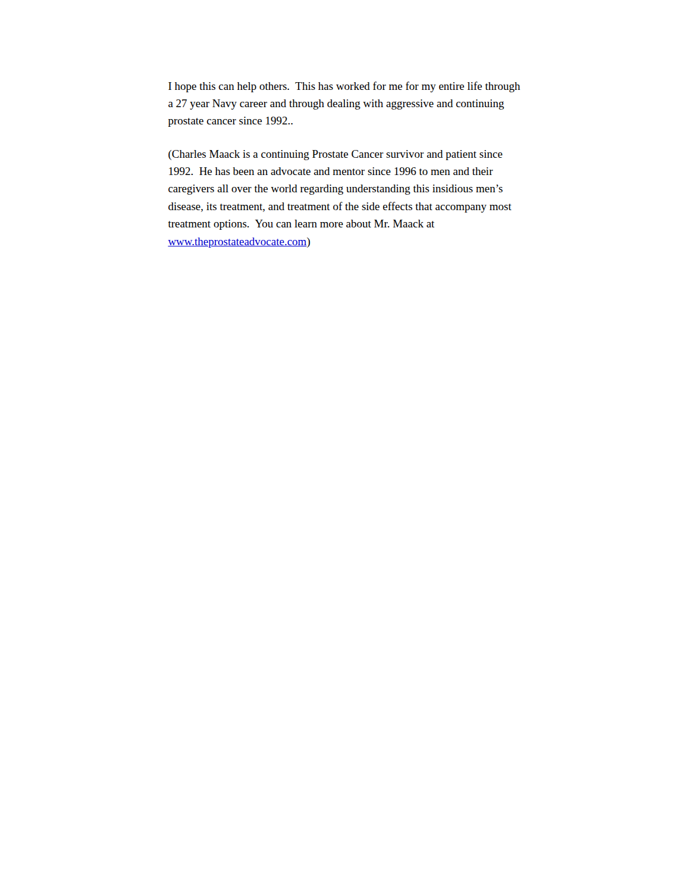I hope this can help others. This has worked for me for my entire life through a 27 year Navy career and through dealing with aggressive and continuing prostate cancer since 1992..
(Charles Maack is a continuing Prostate Cancer survivor and patient since 1992. He has been an advocate and mentor since 1996 to men and their caregivers all over the world regarding understanding this insidious men’s disease, its treatment, and treatment of the side effects that accompany most treatment options. You can learn more about Mr. Maack at www.theprostateadvocate.com)